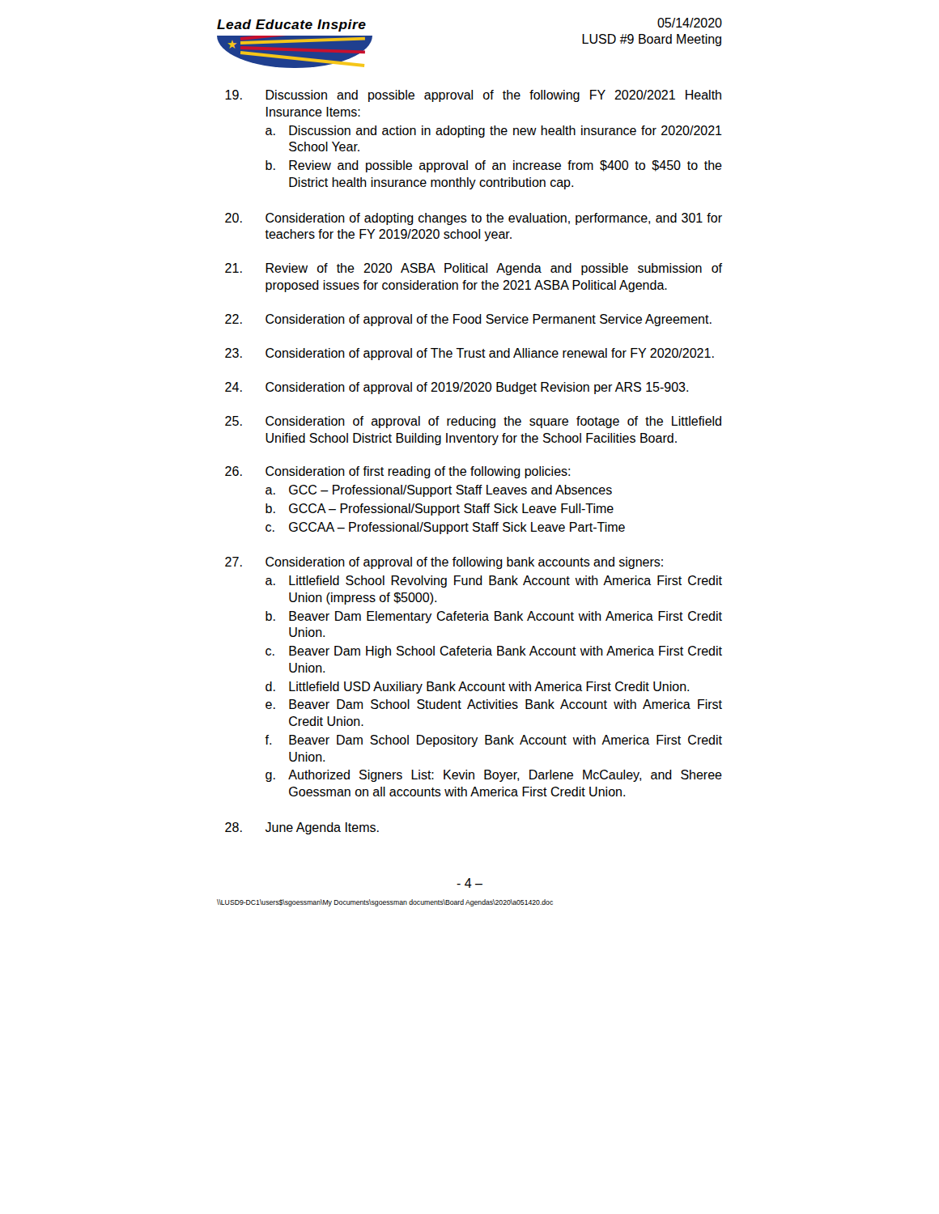Lead Educate Inspire
★
05/14/2020
LUSD #9 Board Meeting
19.
Discussion and possible approval of the following FY 2020/2021 Health Insurance Items:
a.
Discussion and action in adopting the new health insurance for 2020/2021 School Year.
b.
Review and possible approval of an increase from $400 to $450 to the District health insurance monthly contribution cap.
20.
Consideration of adopting changes to the evaluation, performance, and 301 for teachers for the FY 2019/2020 school year.
21.
Review of the 2020 ASBA Political Agenda and possible submission of proposed issues for consideration for the 2021 ASBA Political Agenda.
22.
Consideration of approval of the Food Service Permanent Service Agreement.
23.
Consideration of approval of The Trust and Alliance renewal for FY 2020/2021.
24.
Consideration of approval of 2019/2020 Budget Revision per ARS 15-903.
25.
Consideration of approval of reducing the square footage of the Littlefield Unified School District Building Inventory for the School Facilities Board.
26.
Consideration of first reading of the following policies:
a.
GCC – Professional/Support Staff Leaves and Absences
b.
GCCA – Professional/Support Staff Sick Leave Full-Time
c.
GCCAA – Professional/Support Staff Sick Leave Part-Time
27.
Consideration of approval of the following bank accounts and signers:
a.
Littlefield School Revolving Fund Bank Account with America First Credit Union (impress of $5000).
b.
Beaver Dam Elementary Cafeteria Bank Account with America First Credit Union.
c.
Beaver Dam High School Cafeteria Bank Account with America First Credit Union.
d.
Littlefield USD Auxiliary Bank Account with America First Credit Union.
e.
Beaver Dam School Student Activities Bank Account with America First Credit Union.
f.
Beaver Dam School Depository Bank Account with America First Credit Union.
g.
Authorized Signers List: Kevin Boyer, Darlene McCauley, and Sheree Goessman on all accounts with America First Credit Union.
28.
June Agenda Items.
- 4 –
\\LUSD9-DC1\users$\sgoessman\My Documents\sgoessman documents\Board Agendas\2020\a051420.doc